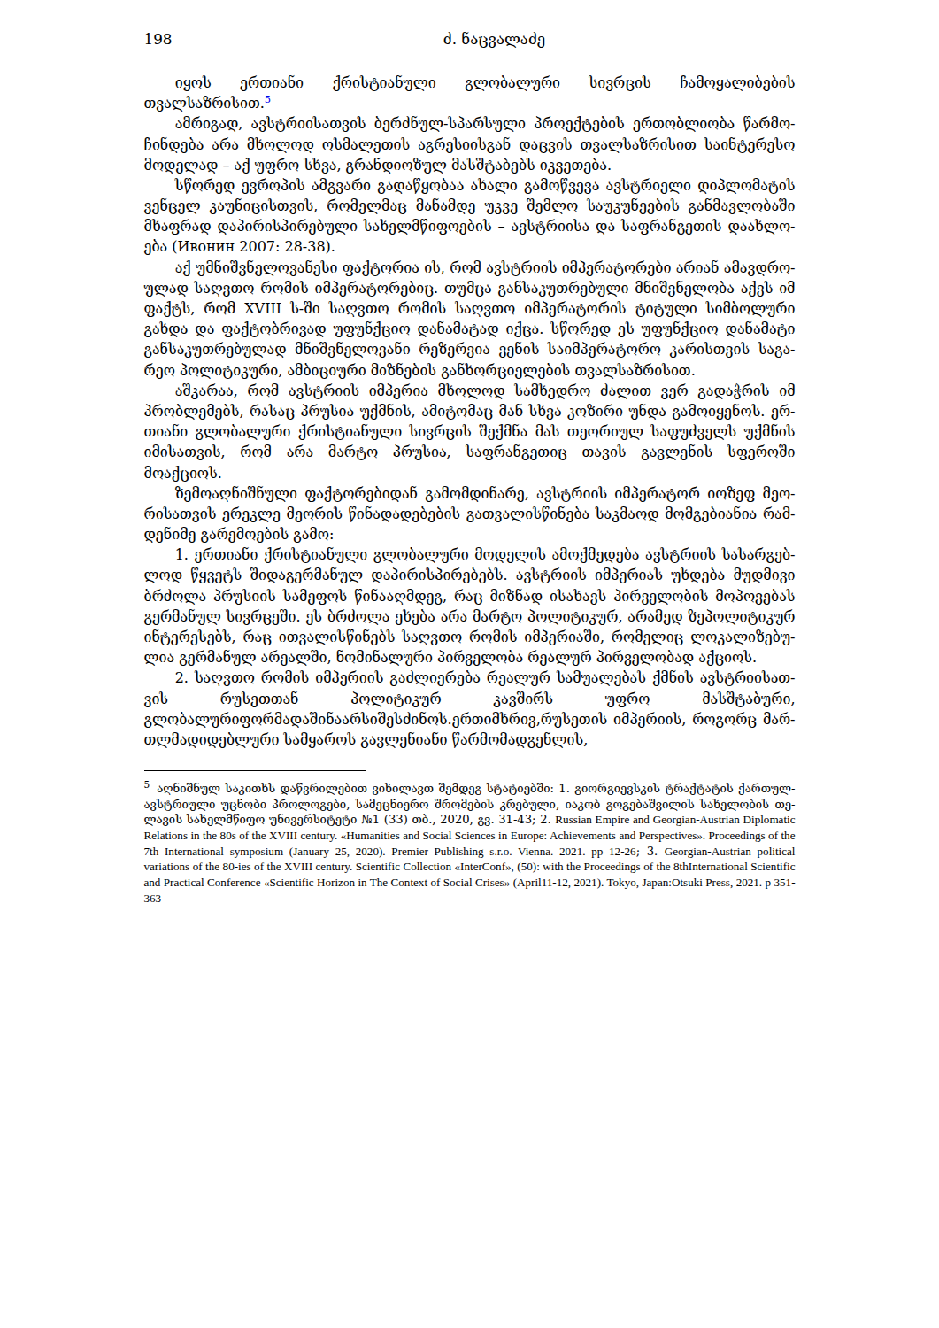198 ძ. ნაცვალაძე
იყოს ერთიანი ქრისტიანული გლობალური სივრცის ჩამოყალიბების თვალსაზრისით.5
ამრიგად, ავსტრიისათვის ბერძნულ-სპარსული პროექტების ერთობლიობა წარმოჩინდება არა მხოლოდ ოსმალეთის აგრესიისგან დაცვის თვალსაზრისით საინტერესო მოდელად – აქ უფრო სხვა, გრანდიოზულ მასშტაბებს იკვეთება.
სწორედ ევროპის ამგვარი გადაწყობაა ახალი გამოწვევა ავსტრიელი დიპლომატის ვენცელ კაუნიცისთვის, რომელმაც მანამდე უკვე შემლო საუკუნეების განმავლობაში მხაფრად დაპირისპირებული სახელმწიფოების – ავსტრიისა და საფრანგეთის დაახლოება (Ивонин 2007: 28-38).
აქ უმნიშვნელოვანესი ფაქტორია ის, რომ ავსტრიის იმპერატორები არიან ამავდროულად საღვთო რომის იმპერატორებიც. თუმცა განსაკუთრებული მნიშვნელობა აქვს იმ ფაქტს, რომ XVIII ს-ში საღვთო რომის საღვთო იმპერატორის ტიტული სიმბოლური გახდა და ფაქტობრივად უფუნქციო დანამატად იქცა. სწორედ ეს უფუნქციო დანამატი განსაკუთრებულად მნიშვნელოვანი რეზერვია ვენის საიმპერატორო კარისთვის საგარეო პოლიტიკური, ამბიციური მიზნების განხორციელების თვალსაზრისით.
აშკარაა, რომ ავსტრიის იმპერია მხოლოდ სამხედრო ძალით ვერ გადაჭრის იმ პრობლემებს, რასაც პრუსია უქმნის, ამიტომაც მან სხვა კოზირი უნდა გამოიყენოს. ერთიანი გლობალური ქრისტიანული სივრცის შექმნა მას თეორიულ საფუძველს უქმნის იმისათვის, რომ არა მარტო პრუსია, საფრანგეთიც თავის გავლენის სფეროში მოაქციოს.
ზემოაღნიშნული ფაქტორებიდან გამომდინარე, ავსტრიის იმპერატორ იოზეფ მეორისათვის ერეკლე მეორის წინადადებების გათვალისწინება საკმაოდ მომგებიანია რამდენიმე გარემოების გამო:
1. ერთიანი ქრისტიანული გლობალური მოდელის ამოქმედება ავსტრიის სასარგებლოდ წყვეტს შიდაგერმანულ დაპირისპირებებს. ავსტრიის იმპერიას უხდება მუდმივი ბრძოლა პრუსიის სამეფოს წინააღმდეგ, რაც მიზნად ისახავს პირველობის მოპოვებას გერმანულ სივრცეში. ეს ბრძოლა ეხება არა მარტო პოლიტიკურ, არამედ ზეპოლიტიკურ ინტერესებს, რაც ითვალისწინებს საღვთო რომის იმპერიაში, რომელიც ლოკალიზებულია გერმანულ არეალში, ნომინალური პირველობა რეალურ პირველობად აქციოს.
2. საღვთო რომის იმპერიის გაძლიერება რეალურ სამუალებას ქმნის ავსტრიისათვის რუსეთთან პოლიტიკურ კავშირს უფრო მასშტაბური, გლობალურიფორმადაშინაარსიშესძინოს.ერთიმხრივ,რუსეთის იმპერიის, როგორც მართლმადიდებლური სამყაროს გავლენიანი წარმომადგენლის,
5 აღნიშნულ საკითხს დაწვრილებით ვიხილავთ შემდეგ სტატიებში: 1. გიორგიევსკის ტრაქტატის ქართულ-ავსტრიული უცნობი პროლოგები, სამეცნიერო შრომების კრებული, იაკობ გოგებაშვილის სახელობის თელავის სახელმწიფო უნივერსიტეტი №1 (33) თბ., 2020, გვ. 31-43; 2. Russian Empire and Georgian-Austrian Diplomatic Relations in the 80s of the XVIII century. «Humanities and Social Sciences in Europe: Achievements and Perspectives». Proceedings of the 7th International symposium (January 25, 2020). Premier Publishing s.r.o. Vienna. 2021. pp 12-26; 3. Georgian-Austrian political variations of the 80-ies of the XVIII century. Scientific Collection «InterConf», (50): with the Proceedings of the 8thInternational Scientific and Practical Conference «Scientific Horizon in The Context of Social Crises» (April11-12, 2021). Tokyo, Japan:Otsuki Press, 2021. p 351-363